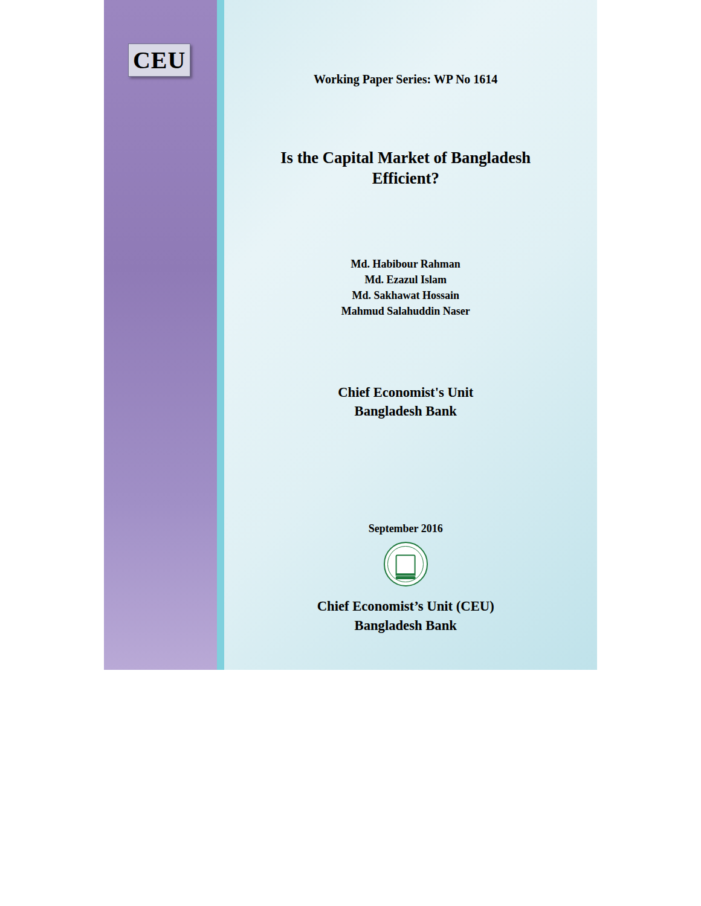CEU
Working Paper Series: WP No 1614
Is the Capital Market of Bangladesh Efficient?
Md. Habibour Rahman
Md. Ezazul Islam
Md. Sakhawat Hossain
Mahmud Salahuddin Naser
Chief Economist's Unit
Bangladesh Bank
September 2016
Chief Economist’s Unit (CEU)
Bangladesh Bank